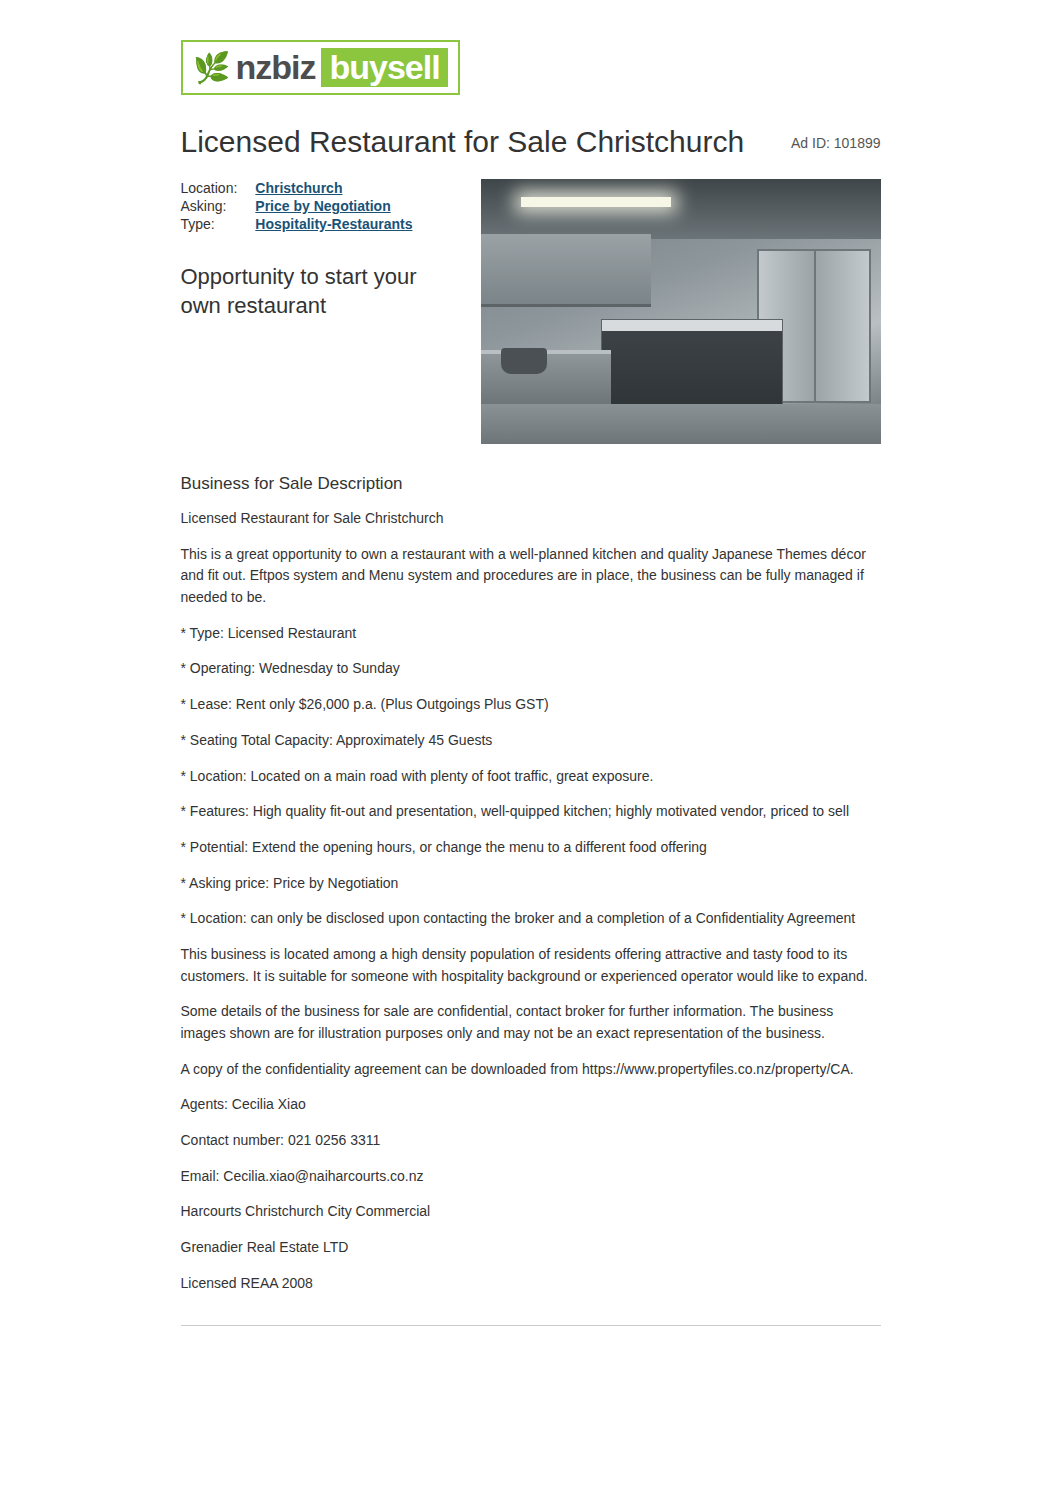🌿 nzbiz buysell
Licensed Restaurant for Sale Christchurch
Ad ID: 101899
| Location: | Christchurch |
| Asking: | Price by Negotiation |
| Type: | Hospitality-Restaurants |
Opportunity to start your own restaurant
Business for Sale Description
Licensed Restaurant for Sale Christchurch
This is a great opportunity to own a restaurant with a well-planned kitchen and quality Japanese Themes décor and fit out. Eftpos system and Menu system and procedures are in place, the business can be fully managed if needed to be.
* Type: Licensed Restaurant
* Operating: Wednesday to Sunday
* Lease: Rent only $26,000 p.a. (Plus Outgoings Plus GST)
* Seating Total Capacity: Approximately 45 Guests
* Location: Located on a main road with plenty of foot traffic, great exposure.
* Features: High quality fit-out and presentation, well-quipped kitchen; highly motivated vendor, priced to sell
* Potential: Extend the opening hours, or change the menu to a different food offering
* Asking price: Price by Negotiation
* Location: can only be disclosed upon contacting the broker and a completion of a Confidentiality Agreement
This business is located among a high density population of residents offering attractive and tasty food to its customers. It is suitable for someone with hospitality background or experienced operator would like to expand.
Some details of the business for sale are confidential, contact broker for further information. The business images shown are for illustration purposes only and may not be an exact representation of the business.
A copy of the confidentiality agreement can be downloaded from https://www.propertyfiles.co.nz/property/CA.
Agents: Cecilia Xiao
Contact number: 021 0256 3311
Email: Cecilia.xiao@naiharcourts.co.nz
Harcourts Christchurch City Commercial
Grenadier Real Estate LTD
Licensed REAA 2008